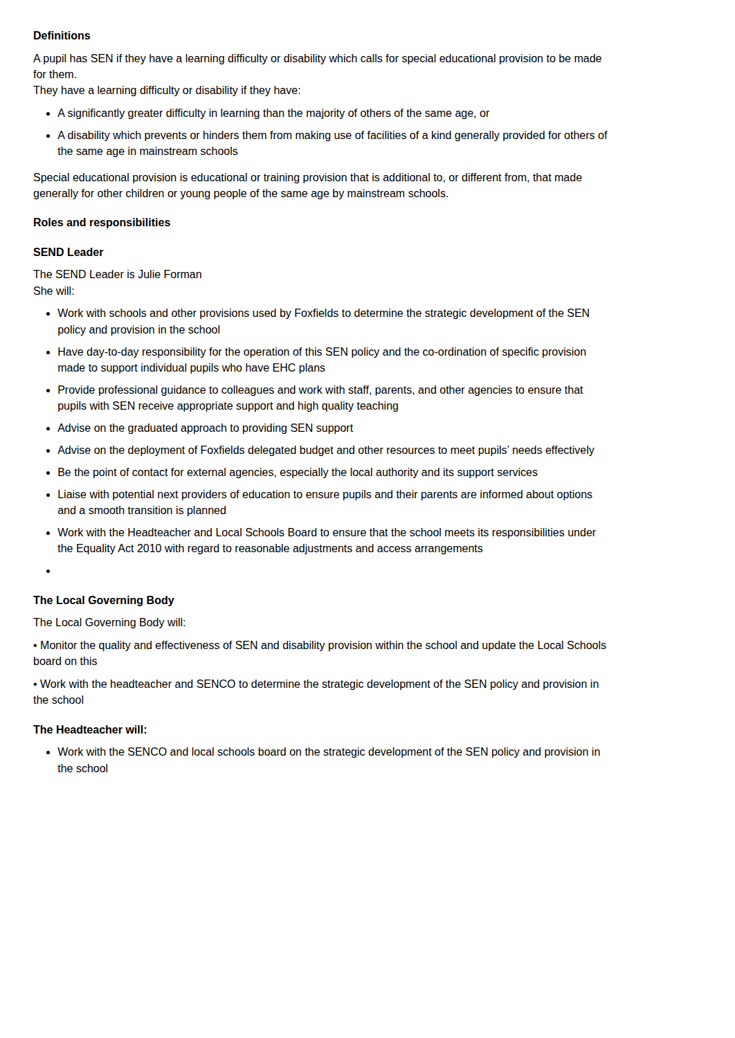Definitions
A pupil has SEN if they have a learning difficulty or disability which calls for special educational provision to be made for them.
They have a learning difficulty or disability if they have:
A significantly greater difficulty in learning than the majority of others of the same age, or
A disability which prevents or hinders them from making use of facilities of a kind generally provided for others of the same age in mainstream schools
Special educational provision is educational or training provision that is additional to, or different from, that made generally for other children or young people of the same age by mainstream schools.
Roles and responsibilities
SEND Leader
The SEND Leader is Julie Forman
She will:
Work with schools and other provisions used by Foxfields to determine the strategic development of the SEN policy and provision in the school
Have day-to-day responsibility for the operation of this SEN policy and the co-ordination of specific provision made to support individual pupils who have EHC plans
Provide professional guidance to colleagues and work with staff, parents, and other agencies to ensure that pupils with SEN receive appropriate support and high quality teaching
Advise on the graduated approach to providing SEN support
Advise on the deployment of Foxfields delegated budget and other resources to meet pupils’ needs effectively
Be the point of contact for external agencies, especially the local authority and its support services
Liaise with potential next providers of education to ensure pupils and their parents are informed about options and a smooth transition is planned
Work with the Headteacher and Local Schools Board to ensure that the school meets its responsibilities under the Equality Act 2010 with regard to reasonable adjustments and access arrangements
The Local Governing Body
The Local Governing Body will:
• Monitor the quality and effectiveness of SEN and disability provision within the school and update the Local Schools board on this
• Work with the headteacher and SENCO to determine the strategic development of the SEN policy and provision in the school
The Headteacher will:
Work with the SENCO and local schools board on the strategic development of the SEN policy and provision in the school